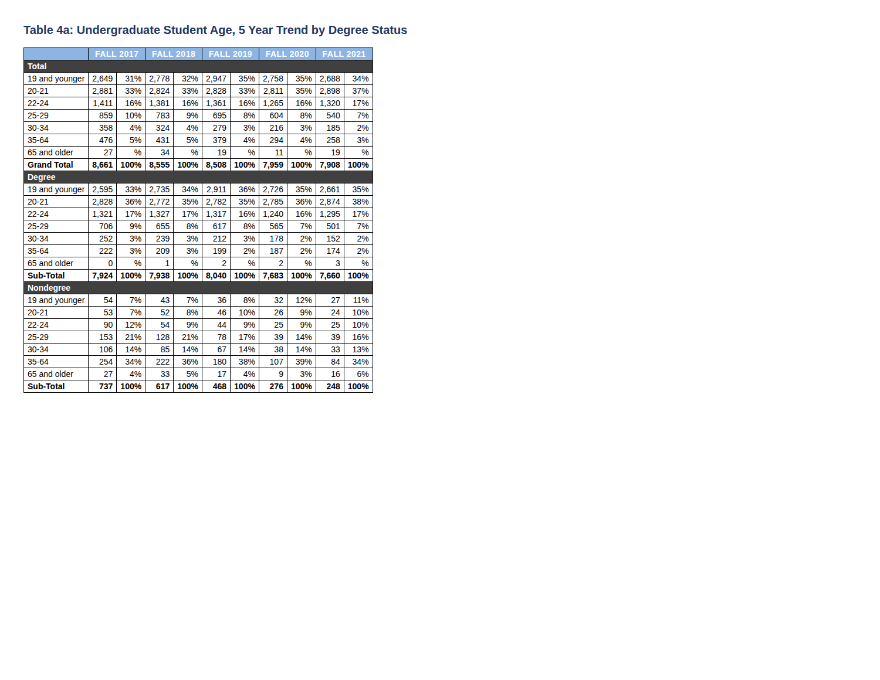Table 4a: Undergraduate Student Age, 5 Year Trend by Degree Status
| | FALL 2017 | FALL 2018 | FALL 2019 | FALL 2020 | FALL 2021 |
| --- | --- | --- | --- | --- | --- |
| Total |
| 19 and younger | 2,649 | 31% | 2,778 | 32% | 2,947 | 35% | 2,758 | 35% | 2,688 | 34% |
| 20-21 | 2,881 | 33% | 2,824 | 33% | 2,828 | 33% | 2,811 | 35% | 2,898 | 37% |
| 22-24 | 1,411 | 16% | 1,381 | 16% | 1,361 | 16% | 1,265 | 16% | 1,320 | 17% |
| 25-29 | 859 | 10% | 783 | 9% | 695 | 8% | 604 | 8% | 540 | 7% |
| 30-34 | 358 | 4% | 324 | 4% | 279 | 3% | 216 | 3% | 185 | 2% |
| 35-64 | 476 | 5% | 431 | 5% | 379 | 4% | 294 | 4% | 258 | 3% |
| 65 and older | 27 | % | 34 | % | 19 | % | 11 | % | 19 | % |
| Grand Total | 8,661 | 100% | 8,555 | 100% | 8,508 | 100% | 7,959 | 100% | 7,908 | 100% |
| Degree |
| 19 and younger | 2,595 | 33% | 2,735 | 34% | 2,911 | 36% | 2,726 | 35% | 2,661 | 35% |
| 20-21 | 2,828 | 36% | 2,772 | 35% | 2,782 | 35% | 2,785 | 36% | 2,874 | 38% |
| 22-24 | 1,321 | 17% | 1,327 | 17% | 1,317 | 16% | 1,240 | 16% | 1,295 | 17% |
| 25-29 | 706 | 9% | 655 | 8% | 617 | 8% | 565 | 7% | 501 | 7% |
| 30-34 | 252 | 3% | 239 | 3% | 212 | 3% | 178 | 2% | 152 | 2% |
| 35-64 | 222 | 3% | 209 | 3% | 199 | 2% | 187 | 2% | 174 | 2% |
| 65 and older | 0 | % | 1 | % | 2 | % | 2 | % | 3 | % |
| Sub-Total | 7,924 | 100% | 7,938 | 100% | 8,040 | 100% | 7,683 | 100% | 7,660 | 100% |
| Nondegree |
| 19 and younger | 54 | 7% | 43 | 7% | 36 | 8% | 32 | 12% | 27 | 11% |
| 20-21 | 53 | 7% | 52 | 8% | 46 | 10% | 26 | 9% | 24 | 10% |
| 22-24 | 90 | 12% | 54 | 9% | 44 | 9% | 25 | 9% | 25 | 10% |
| 25-29 | 153 | 21% | 128 | 21% | 78 | 17% | 39 | 14% | 39 | 16% |
| 30-34 | 106 | 14% | 85 | 14% | 67 | 14% | 38 | 14% | 33 | 13% |
| 35-64 | 254 | 34% | 222 | 36% | 180 | 38% | 107 | 39% | 84 | 34% |
| 65 and older | 27 | 4% | 33 | 5% | 17 | 4% | 9 | 3% | 16 | 6% |
| Sub-Total | 737 | 100% | 617 | 100% | 468 | 100% | 276 | 100% | 248 | 100% |